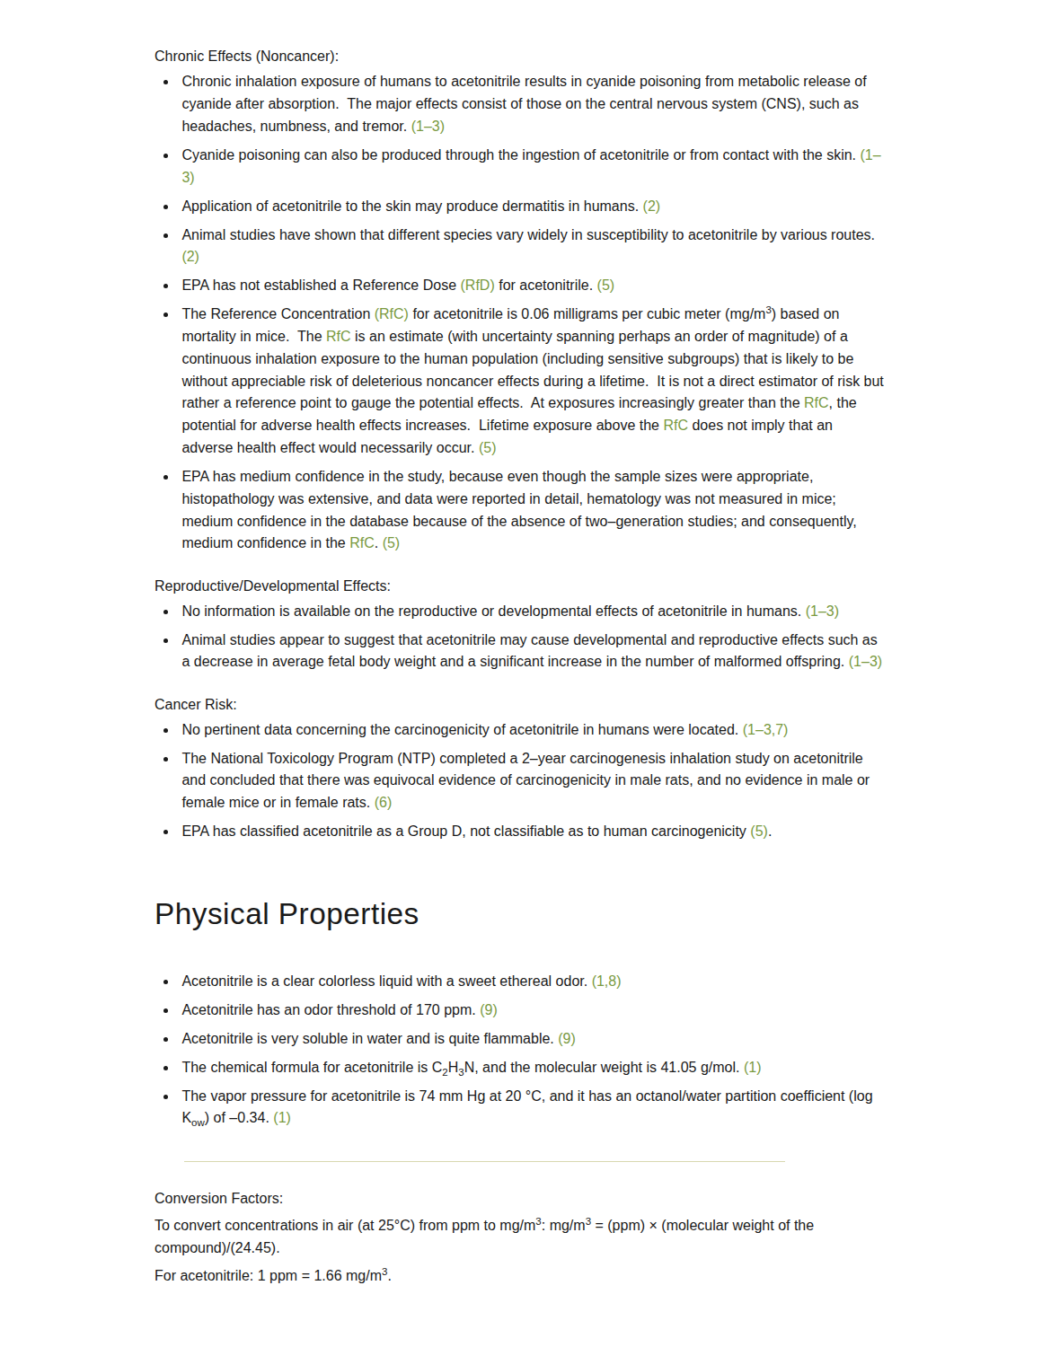Chronic Effects (Noncancer):
Chronic inhalation exposure of humans to acetonitrile results in cyanide poisoning from metabolic release of cyanide after absorption. The major effects consist of those on the central nervous system (CNS), such as headaches, numbness, and tremor. (1–3)
Cyanide poisoning can also be produced through the ingestion of acetonitrile or from contact with the skin. (1–3)
Application of acetonitrile to the skin may produce dermatitis in humans. (2)
Animal studies have shown that different species vary widely in susceptibility to acetonitrile by various routes. (2)
EPA has not established a Reference Dose (RfD) for acetonitrile. (5)
The Reference Concentration (RfC) for acetonitrile is 0.06 milligrams per cubic meter (mg/m3) based on mortality in mice. The RfC is an estimate (with uncertainty spanning perhaps an order of magnitude) of a continuous inhalation exposure to the human population (including sensitive subgroups) that is likely to be without appreciable risk of deleterious noncancer effects during a lifetime. It is not a direct estimator of risk but rather a reference point to gauge the potential effects. At exposures increasingly greater than the RfC, the potential for adverse health effects increases. Lifetime exposure above the RfC does not imply that an adverse health effect would necessarily occur. (5)
EPA has medium confidence in the study, because even though the sample sizes were appropriate, histopathology was extensive, and data were reported in detail, hematology was not measured in mice; medium confidence in the database because of the absence of two–generation studies; and consequently, medium confidence in the RfC. (5)
Reproductive/Developmental Effects:
No information is available on the reproductive or developmental effects of acetonitrile in humans. (1–3)
Animal studies appear to suggest that acetonitrile may cause developmental and reproductive effects such as a decrease in average fetal body weight and a significant increase in the number of malformed offspring. (1–3)
Cancer Risk:
No pertinent data concerning the carcinogenicity of acetonitrile in humans were located. (1–3,7)
The National Toxicology Program (NTP) completed a 2–year carcinogenesis inhalation study on acetonitrile and concluded that there was equivocal evidence of carcinogenicity in male rats, and no evidence in male or female mice or in female rats. (6)
EPA has classified acetonitrile as a Group D, not classifiable as to human carcinogenicity (5).
Physical Properties
Acetonitrile is a clear colorless liquid with a sweet ethereal odor. (1,8)
Acetonitrile has an odor threshold of 170 ppm. (9)
Acetonitrile is very soluble in water and is quite flammable. (9)
The chemical formula for acetonitrile is C2H3N, and the molecular weight is 41.05 g/mol. (1)
The vapor pressure for acetonitrile is 74 mm Hg at 20 °C, and it has an octanol/water partition coefficient (log Kow) of –0.34. (1)
Conversion Factors:
To convert concentrations in air (at 25°C) from ppm to mg/m3: mg/m3 = (ppm) × (molecular weight of the compound)/(24.45).
For acetonitrile: 1 ppm = 1.66 mg/m3.